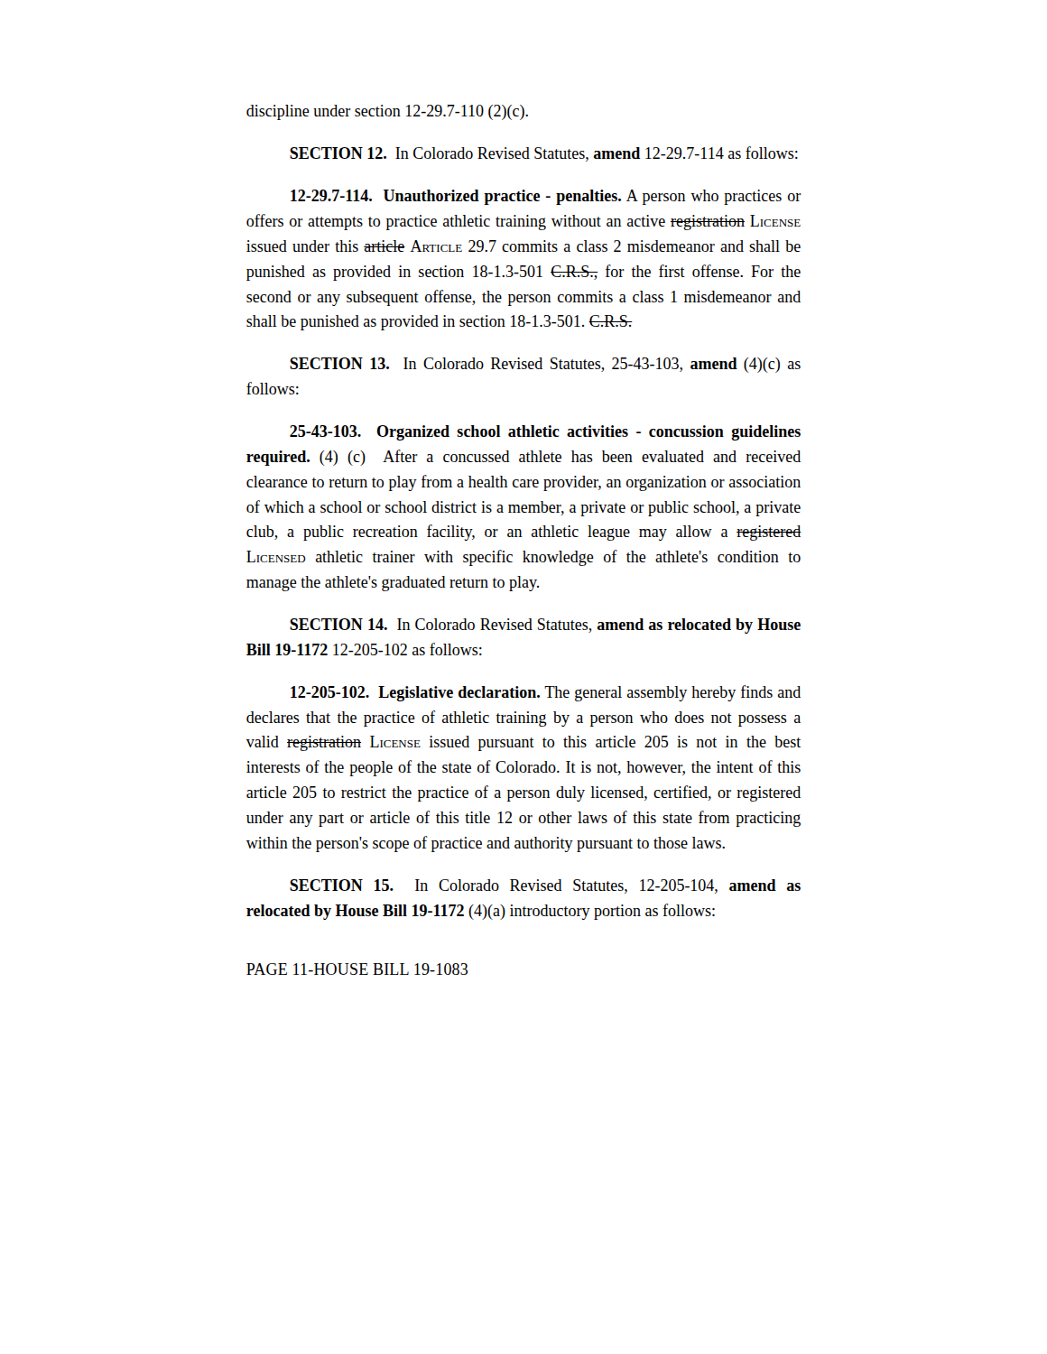discipline under section 12-29.7-110 (2)(c).
SECTION 12. In Colorado Revised Statutes, amend 12-29.7-114 as follows:
12-29.7-114. Unauthorized practice - penalties. A person who practices or offers or attempts to practice athletic training without an active registration License issued under this article Article 29.7 commits a class 2 misdemeanor and shall be punished as provided in section 18-1.3-501 C.R.S., for the first offense. For the second or any subsequent offense, the person commits a class 1 misdemeanor and shall be punished as provided in section 18-1.3-501. C.R.S.
SECTION 13. In Colorado Revised Statutes, 25-43-103, amend (4)(c) as follows:
25-43-103. Organized school athletic activities - concussion guidelines required. (4) (c) After a concussed athlete has been evaluated and received clearance to return to play from a health care provider, an organization or association of which a school or school district is a member, a private or public school, a private club, a public recreation facility, or an athletic league may allow a registered Licensed athletic trainer with specific knowledge of the athlete's condition to manage the athlete's graduated return to play.
SECTION 14. In Colorado Revised Statutes, amend as relocated by House Bill 19-1172 12-205-102 as follows:
12-205-102. Legislative declaration. The general assembly hereby finds and declares that the practice of athletic training by a person who does not possess a valid registration License issued pursuant to this article 205 is not in the best interests of the people of the state of Colorado. It is not, however, the intent of this article 205 to restrict the practice of a person duly licensed, certified, or registered under any part or article of this title 12 or other laws of this state from practicing within the person's scope of practice and authority pursuant to those laws.
SECTION 15. In Colorado Revised Statutes, 12-205-104, amend as relocated by House Bill 19-1172 (4)(a) introductory portion as follows:
PAGE 11-HOUSE BILL 19-1083